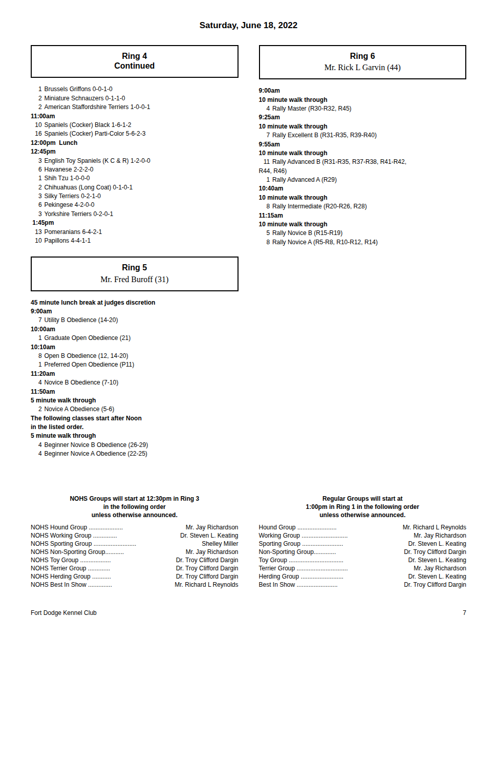Saturday, June 18, 2022
Ring 4
Continued
1 Brussels Griffons 0-0-1-0
2 Miniature Schnauzers 0-1-1-0
2 American Staffordshire Terriers 1-0-0-1
11:00am
10 Spaniels (Cocker) Black 1-6-1-2
16 Spaniels (Cocker) Parti-Color 5-6-2-3
12:00pm Lunch
12:45pm
3 English Toy Spaniels (K C & R) 1-2-0-0
6 Havanese 2-2-2-0
1 Shih Tzu 1-0-0-0
2 Chihuahuas (Long Coat) 0-1-0-1
3 Silky Terriers 0-2-1-0
6 Pekingese 4-2-0-0
3 Yorkshire Terriers 0-2-0-1
1:45pm
13 Pomeranians 6-4-2-1
10 Papillons 4-4-1-1
Ring 5
Mr. Fred Buroff (31)
45 minute lunch break at judges discretion
9:00am
7 Utility B Obedience (14-20)
10:00am
1 Graduate Open Obedience (21)
10:10am
8 Open B Obedience (12, 14-20)
1 Preferred Open Obedience (P11)
11:20am
4 Novice B Obedience (7-10)
11:50am
5 minute walk through
2 Novice A Obedience (5-6)
The following classes start after Noon
in the listed order.
5 minute walk through
4 Beginner Novice B Obedience (26-29)
4 Beginner Novice A Obedience (22-25)
Ring 6
Mr. Rick L Garvin (44)
9:00am
10 minute walk through
4 Rally Master (R30-R32, R45)
9:25am
10 minute walk through
7 Rally Excellent B (R31-R35, R39-R40)
9:55am
10 minute walk through
11 Rally Advanced B (R31-R35, R37-R38, R41-R42,
R44, R46)
1 Rally Advanced A (R29)
10:40am
10 minute walk through
8 Rally Intermediate (R20-R26, R28)
11:15am
10 minute walk through
5 Rally Novice B (R15-R19)
8 Rally Novice A (R5-R8, R10-R12, R14)
NOHS Groups will start at 12:30pm in Ring 3
in the following order
unless otherwise announced.
| NOHS Hound Group .................... | Mr. Jay Richardson |
| NOHS Working Group .............. | Dr. Steven L. Keating |
| NOHS Sporting Group ......................... | Shelley Miller |
| NOHS Non-Sporting Group........... | Mr. Jay Richardson |
| NOHS Toy Group .................. | Dr. Troy Clifford Dargin |
| NOHS Terrier Group ............. | Dr. Troy Clifford Dargin |
| NOHS Herding Group ........... | Dr. Troy Clifford Dargin |
| NOHS Best In Show .............. | Mr. Richard L Reynolds |
Regular Groups will start at
1:00pm in Ring 1 in the following order
unless otherwise announced.
| Hound Group ....................... | Mr. Richard L Reynolds |
| Working Group ........................... | Mr. Jay Richardson |
| Sporting Group ........................ | Dr. Steven L. Keating |
| Non-Sporting Group............. | Dr. Troy Clifford Dargin |
| Toy Group ................................ | Dr. Steven L. Keating |
| Terrier Group .............................. | Mr. Jay Richardson |
| Herding Group ......................... | Dr. Steven L. Keating |
| Best In Show ........................ | Dr. Troy Clifford Dargin |
Fort Dodge Kennel Club
7